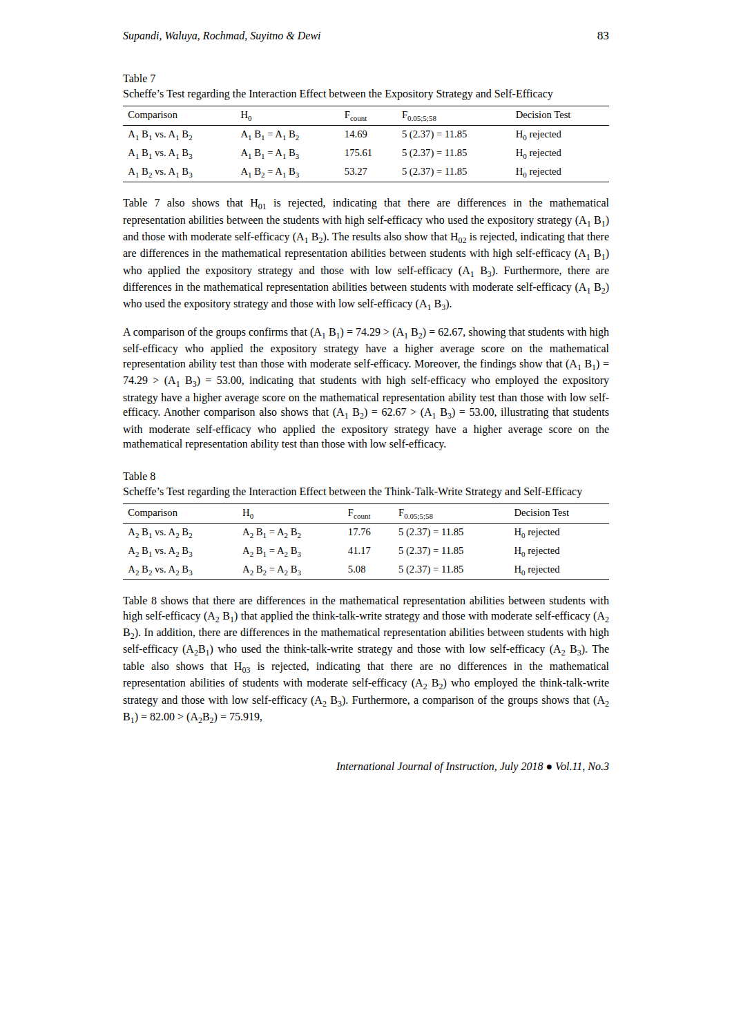Supandi, Waluya, Rochmad, Suyitno & Dewi 83
Table 7
Scheffe’s Test regarding the Interaction Effect between the Expository Strategy and Self-Efficacy
| Comparison | H 0 | F count | F 0.05;5;58 | Decision Test |
| --- | --- | --- | --- | --- |
| A 1 B 1 vs. A 1 B 2 | A 1 B 1 = A 1 B 2 | 14.69 | 5 (2.37) = 11.85 | H 0 rejected |
| A 1 B 1 vs. A 1 B 3 | A 1 B 1 = A 1 B 3 | 175.61 | 5 (2.37) = 11.85 | H 0 rejected |
| A 1 B 2 vs. A 1 B 3 | A 1 B 2 = A 1 B 3 | 53.27 | 5 (2.37) = 11.85 | H 0 rejected |
Table 7 also shows that H01 is rejected, indicating that there are differences in the mathematical representation abilities between the students with high self-efficacy who used the expository strategy (A1 B1) and those with moderate self-efficacy (A1 B2). The results also show that H02 is rejected, indicating that there are differences in the mathematical representation abilities between students with high self-efficacy (A1 B1) who applied the expository strategy and those with low self-efficacy (A1 B3). Furthermore, there are differences in the mathematical representation abilities between students with moderate self-efficacy (A1 B2) who used the expository strategy and those with low self-efficacy (A1 B3).
A comparison of the groups confirms that (A1 B1) = 74.29 > (A1 B2) = 62.67, showing that students with high self-efficacy who applied the expository strategy have a higher average score on the mathematical representation ability test than those with moderate self-efficacy. Moreover, the findings show that (A1 B1) = 74.29 > (A1 B3) = 53.00, indicating that students with high self-efficacy who employed the expository strategy have a higher average score on the mathematical representation ability test than those with low self-efficacy. Another comparison also shows that (A1 B2) = 62.67 > (A1 B3) = 53.00, illustrating that students with moderate self-efficacy who applied the expository strategy have a higher average score on the mathematical representation ability test than those with low self-efficacy.
Table 8
Scheffe’s Test regarding the Interaction Effect between the Think-Talk-Write Strategy and Self-Efficacy
| Comparison | H 0 | F count | F 0.05;5;58 | Decision Test |
| --- | --- | --- | --- | --- |
| A 2 B 1 vs. A 2 B 2 | A 2 B 1 = A 2 B 2 | 17.76 | 5 (2.37) = 11.85 | H 0 rejected |
| A 2 B 1 vs. A 2 B 3 | A 2 B 1 = A 2 B 3 | 41.17 | 5 (2.37) = 11.85 | H 0 rejected |
| A 2 B 2 vs. A 2 B 3 | A 2 B 2 = A 2 B 3 | 5.08 | 5 (2.37) = 11.85 | H 0 rejected |
Table 8 shows that there are differences in the mathematical representation abilities between students with high self-efficacy (A2 B1) that applied the think-talk-write strategy and those with moderate self-efficacy (A2 B2). In addition, there are differences in the mathematical representation abilities between students with high self-efficacy (A2B1) who used the think-talk-write strategy and those with low self-efficacy (A2 B3). The table also shows that H03 is rejected, indicating that there are no differences in the mathematical representation abilities of students with moderate self-efficacy (A2 B2) who employed the think-talk-write strategy and those with low self-efficacy (A2 B3). Furthermore, a comparison of the groups shows that (A2 B1) = 82.00 > (A2B2) = 75.919,
International Journal of Instruction, July 2018 ● Vol.11, No.3